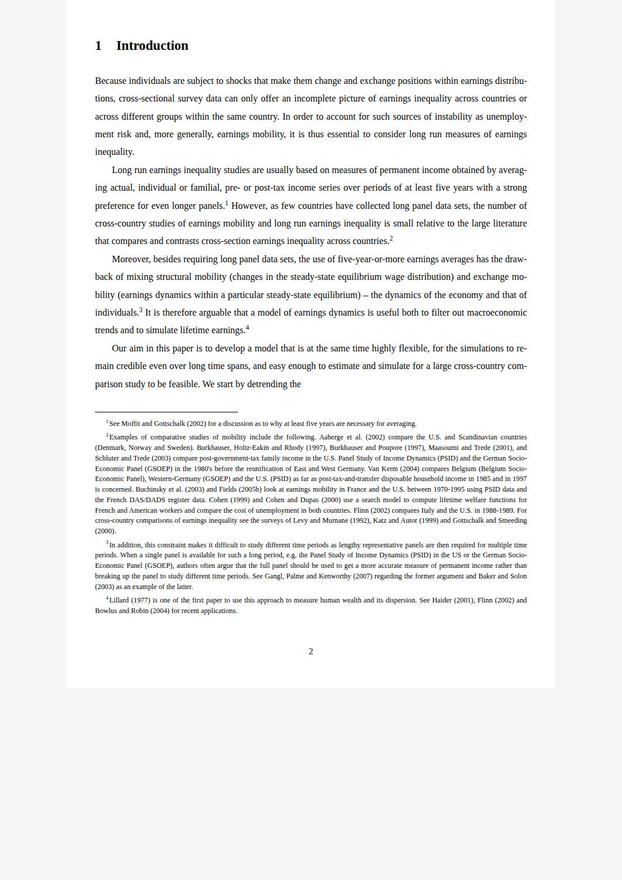1 Introduction
Because individuals are subject to shocks that make them change and exchange positions within earnings distributions, cross-sectional survey data can only offer an incomplete picture of earnings inequality across countries or across different groups within the same country. In order to account for such sources of instability as unemployment risk and, more generally, earnings mobility, it is thus essential to consider long run measures of earnings inequality.
Long run earnings inequality studies are usually based on measures of permanent income obtained by averaging actual, individual or familial, pre- or post-tax income series over periods of at least five years with a strong preference for even longer panels.1 However, as few countries have collected long panel data sets, the number of cross-country studies of earnings mobility and long run earnings inequality is small relative to the large literature that compares and contrasts cross-section earnings inequality across countries.2
Moreover, besides requiring long panel data sets, the use of five-year-or-more earnings averages has the drawback of mixing structural mobility (changes in the steady-state equilibrium wage distribution) and exchange mobility (earnings dynamics within a particular steady-state equilibrium) – the dynamics of the economy and that of individuals.3 It is therefore arguable that a model of earnings dynamics is useful both to filter out macroeconomic trends and to simulate lifetime earnings.4
Our aim in this paper is to develop a model that is at the same time highly flexible, for the simulations to remain credible even over long time spans, and easy enough to estimate and simulate for a large cross-country comparison study to be feasible. We start by detrending the
1See Moffit and Gottschalk (2002) for a discussion as to why at least five years are necessary for averaging.
2Examples of comparative studies of mobility include the following. Aaberge et al. (2002) compare the U.S. and Scandinavian countries (Denmark, Norway and Sweden). Burkhauser, Holtz-Eakin and Rhody (1997), Burkhauser and Poupore (1997), Maasoumi and Trede (2001), and Schluter and Trede (2003) compare post-government-tax family income in the U.S. Panel Study of Income Dynamics (PSID) and the German Socio-Economic Panel (GSOEP) in the 1980's before the reunification of East and West Germany. Van Kerm (2004) compares Belgium (Belgium Socio-Economic Panel), Western-Germany (GSOEP) and the U.S. (PSID) as far as post-tax-and-transfer disposable household income in 1985 and in 1997 is concerned. Buchinsky et al. (2003) and Fields (2005b) look at earnings mobility in France and the U.S. between 1970-1995 using PSID data and the French DAS/DADS register data. Cohen (1999) and Cohen and Dupas (2000) use a search model to compute lifetime welfare functions for French and American workers and compare the cost of unemployment in both countries. Flinn (2002) compares Italy and the U.S. in 1988-1989. For cross-country comparisons of earnings inequality see the surveys of Levy and Murnane (1992), Katz and Autor (1999) and Gottschalk and Smeeding (2000).
3In addition, this constraint makes it difficult to study different time periods as lengthy representative panels are then required for multiple time periods. When a single panel is available for such a long period, e.g. the Panel Study of Income Dynamics (PSID) in the US or the German Socio-Economic Panel (GSOEP), authors often argue that the full panel should be used to get a more accurate measure of permanent income rather than breaking up the panel to study different time periods. See Gangl, Palme and Kenworthy (2007) regarding the former argument and Baker and Solon (2003) as an example of the latter.
4Lillard (1977) is one of the first paper to use this approach to measure human wealth and its dispersion. See Haider (2001), Flinn (2002) and Bowlus and Robin (2004) for recent applications.
2